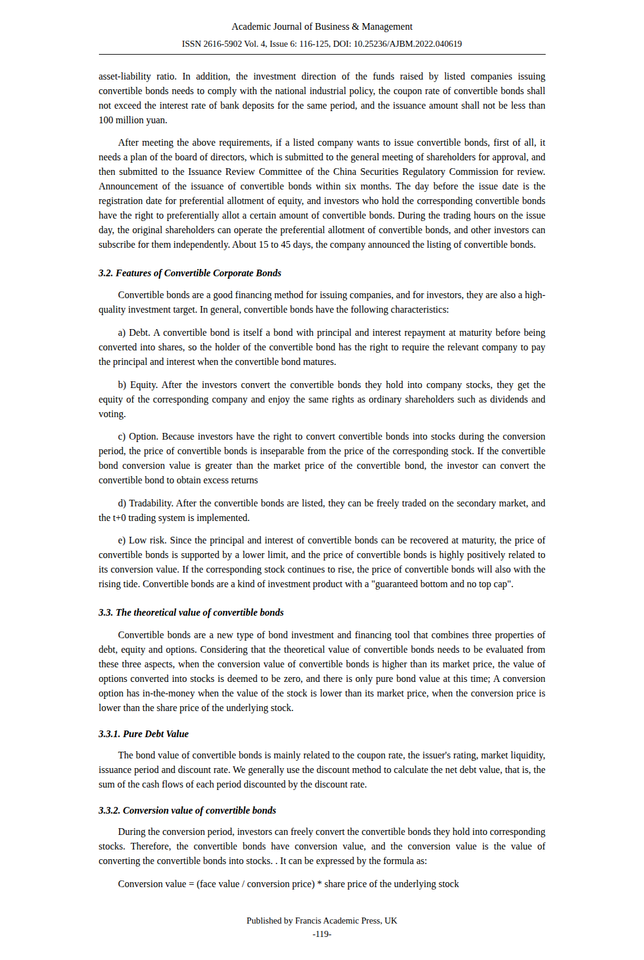Academic Journal of Business & Management
ISSN 2616-5902 Vol. 4, Issue 6: 116-125, DOI: 10.25236/AJBM.2022.040619
asset-liability ratio. In addition, the investment direction of the funds raised by listed companies issuing convertible bonds needs to comply with the national industrial policy, the coupon rate of convertible bonds shall not exceed the interest rate of bank deposits for the same period, and the issuance amount shall not be less than 100 million yuan.
After meeting the above requirements, if a listed company wants to issue convertible bonds, first of all, it needs a plan of the board of directors, which is submitted to the general meeting of shareholders for approval, and then submitted to the Issuance Review Committee of the China Securities Regulatory Commission for review. Announcement of the issuance of convertible bonds within six months. The day before the issue date is the registration date for preferential allotment of equity, and investors who hold the corresponding convertible bonds have the right to preferentially allot a certain amount of convertible bonds. During the trading hours on the issue day, the original shareholders can operate the preferential allotment of convertible bonds, and other investors can subscribe for them independently. About 15 to 45 days, the company announced the listing of convertible bonds.
3.2. Features of Convertible Corporate Bonds
Convertible bonds are a good financing method for issuing companies, and for investors, they are also a high-quality investment target. In general, convertible bonds have the following characteristics:
a) Debt. A convertible bond is itself a bond with principal and interest repayment at maturity before being converted into shares, so the holder of the convertible bond has the right to require the relevant company to pay the principal and interest when the convertible bond matures.
b) Equity. After the investors convert the convertible bonds they hold into company stocks, they get the equity of the corresponding company and enjoy the same rights as ordinary shareholders such as dividends and voting.
c) Option. Because investors have the right to convert convertible bonds into stocks during the conversion period, the price of convertible bonds is inseparable from the price of the corresponding stock. If the convertible bond conversion value is greater than the market price of the convertible bond, the investor can convert the convertible bond to obtain excess returns
d) Tradability. After the convertible bonds are listed, they can be freely traded on the secondary market, and the t+0 trading system is implemented.
e) Low risk. Since the principal and interest of convertible bonds can be recovered at maturity, the price of convertible bonds is supported by a lower limit, and the price of convertible bonds is highly positively related to its conversion value. If the corresponding stock continues to rise, the price of convertible bonds will also with the rising tide. Convertible bonds are a kind of investment product with a "guaranteed bottom and no top cap".
3.3. The theoretical value of convertible bonds
Convertible bonds are a new type of bond investment and financing tool that combines three properties of debt, equity and options. Considering that the theoretical value of convertible bonds needs to be evaluated from these three aspects, when the conversion value of convertible bonds is higher than its market price, the value of options converted into stocks is deemed to be zero, and there is only pure bond value at this time; A conversion option has in-the-money when the value of the stock is lower than its market price, when the conversion price is lower than the share price of the underlying stock.
3.3.1. Pure Debt Value
The bond value of convertible bonds is mainly related to the coupon rate, the issuer's rating, market liquidity, issuance period and discount rate. We generally use the discount method to calculate the net debt value, that is, the sum of the cash flows of each period discounted by the discount rate.
3.3.2. Conversion value of convertible bonds
During the conversion period, investors can freely convert the convertible bonds they hold into corresponding stocks. Therefore, the convertible bonds have conversion value, and the conversion value is the value of converting the convertible bonds into stocks. . It can be expressed by the formula as:
Conversion value = (face value / conversion price) * share price of the underlying stock
Published by Francis Academic Press, UK
-119-